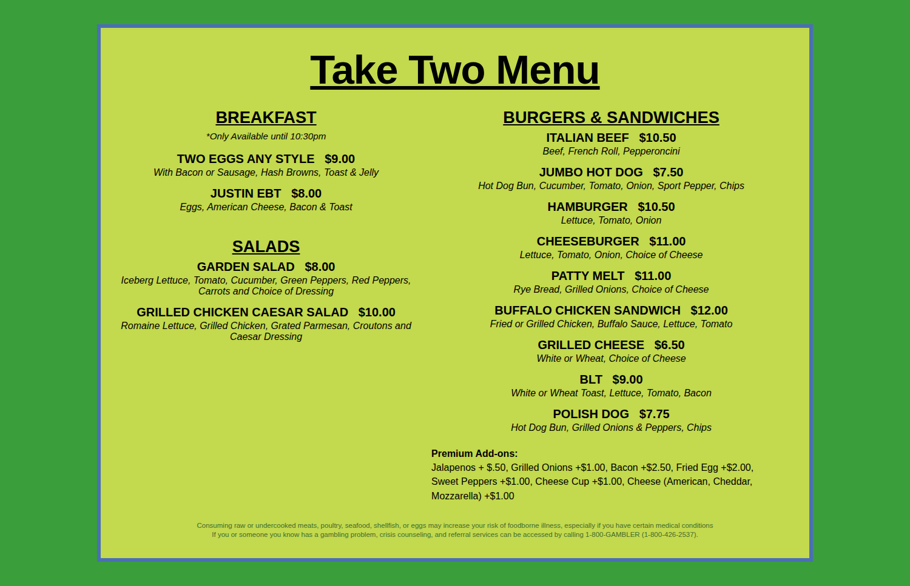Take Two Menu
BREAKFAST
*Only Available until 10:30pm
TWO EGGS ANY STYLE $9.00
With Bacon or Sausage, Hash Browns, Toast & Jelly
JUSTIN EBT $8.00
Eggs, American Cheese, Bacon & Toast
SALADS
GARDEN SALAD $8.00
Iceberg Lettuce, Tomato, Cucumber, Green Peppers, Red Peppers, Carrots and Choice of Dressing
GRILLED CHICKEN CAESAR SALAD $10.00
Romaine Lettuce, Grilled Chicken, Grated Parmesan, Croutons and Caesar Dressing
BURGERS & SANDWICHES
ITALIAN BEEF $10.50
Beef, French Roll, Pepperoncini
JUMBO HOT DOG $7.50
Hot Dog Bun, Cucumber, Tomato, Onion, Sport Pepper, Chips
HAMBURGER $10.50
Lettuce, Tomato, Onion
CHEESEBURGER $11.00
Lettuce, Tomato, Onion, Choice of Cheese
PATTY MELT $11.00
Rye Bread, Grilled Onions, Choice of Cheese
BUFFALO CHICKEN SANDWICH $12.00
Fried or Grilled Chicken, Buffalo Sauce, Lettuce, Tomato
GRILLED CHEESE $6.50
White or Wheat, Choice of Cheese
BLT $9.00
White or Wheat Toast, Lettuce, Tomato, Bacon
POLISH DOG $7.75
Hot Dog Bun, Grilled Onions & Peppers, Chips
Premium Add-ons: Jalapenos + $.50, Grilled Onions +$1.00, Bacon +$2.50, Fried Egg +$2.00,
Sweet Peppers +$1.00, Cheese Cup +$1.00, Cheese (American, Cheddar, Mozzarella) +$1.00
Consuming raw or undercooked meats, poultry, seafood, shellfish, or eggs may increase your risk of foodborne illness, especially if you have certain medical conditions
If you or someone you know has a gambling problem, crisis counseling, and referral services can be accessed by calling 1-800-GAMBLER (1-800-426-2537).